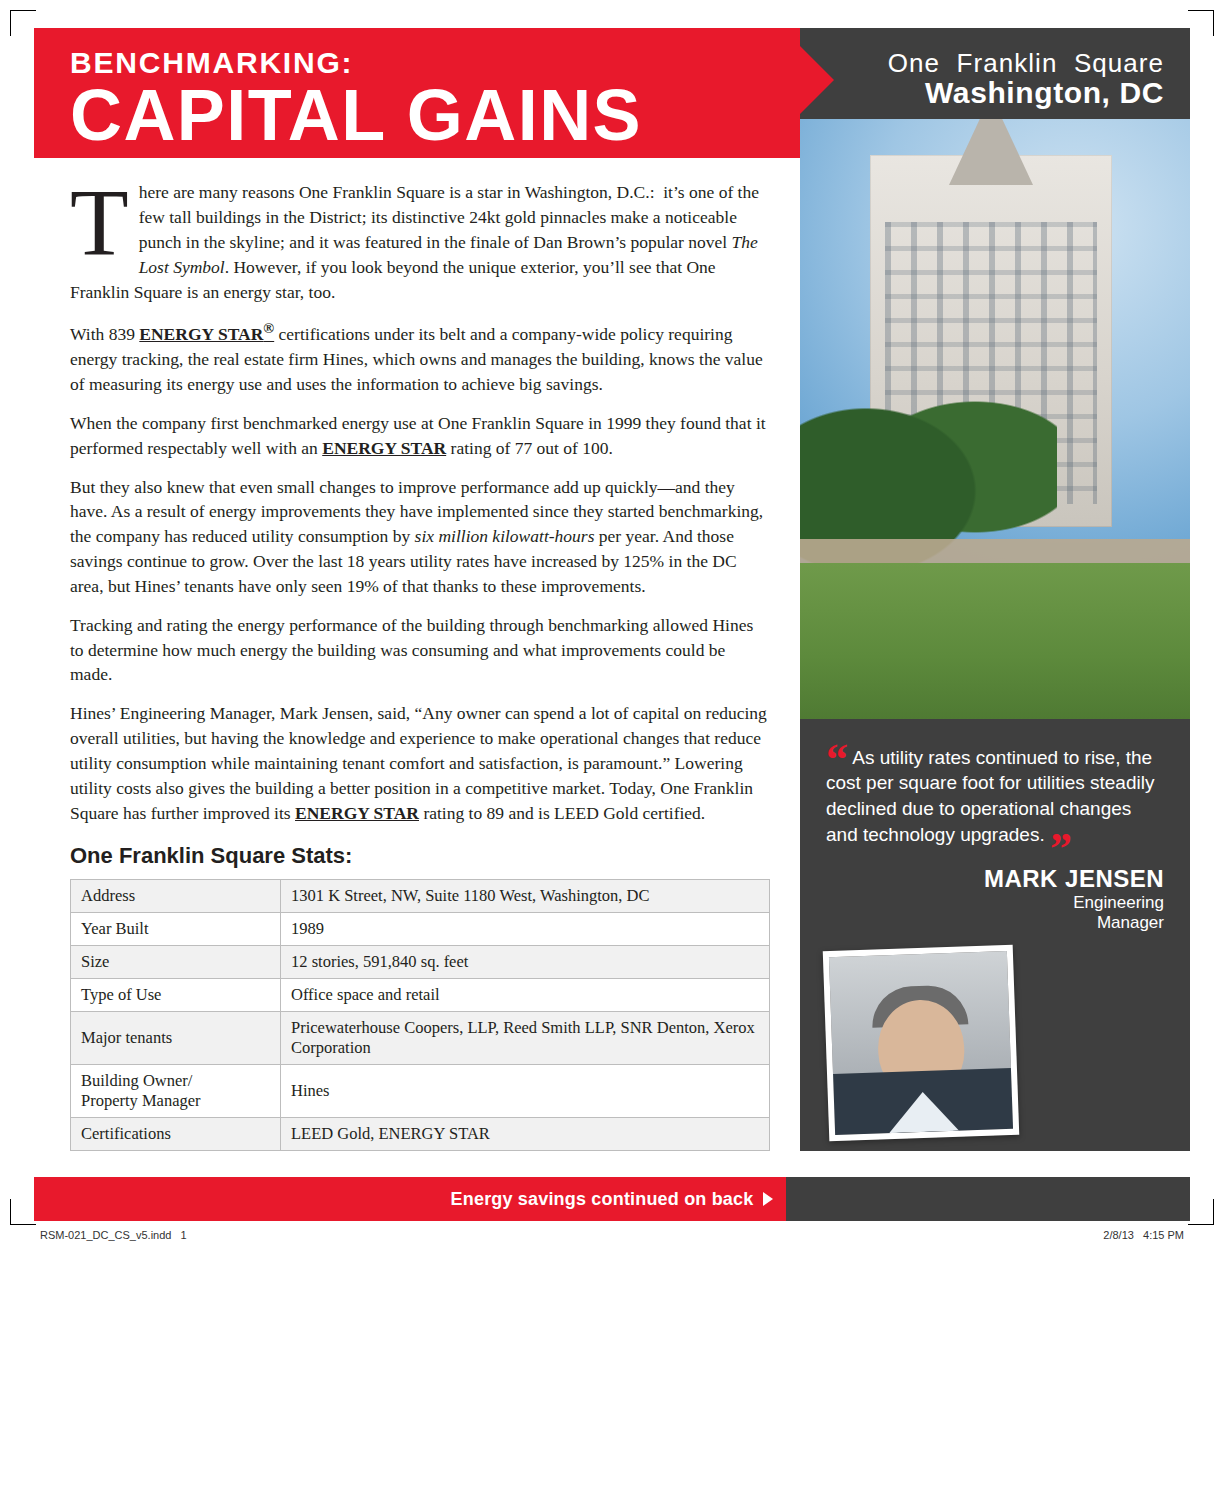Benchmarking:
Capital Gains
There are many reasons One Franklin Square is a star in Washington, D.C.: it’s one of the few tall buildings in the District; its distinctive 24kt gold pinnacles make a noticeable punch in the skyline; and it was featured in the finale of Dan Brown’s popular novel The Lost Symbol. However, if you look beyond the unique exterior, you’ll see that One Franklin Square is an energy star, too.
With 839 ENERGY STAR® certifications under its belt and a company-wide policy requiring energy tracking, the real estate firm Hines, which owns and manages the building, knows the value of measuring its energy use and uses the information to achieve big savings.
When the company first benchmarked energy use at One Franklin Square in 1999 they found that it performed respectably well with an ENERGY STAR rating of 77 out of 100.
But they also knew that even small changes to improve performance add up quickly—and they have. As a result of energy improvements they have implemented since they started benchmarking, the company has reduced utility consumption by six million kilowatt-hours per year. And those savings continue to grow. Over the last 18 years utility rates have increased by 125% in the DC area, but Hines’ tenants have only seen 19% of that thanks to these improvements.
Tracking and rating the energy performance of the building through benchmarking allowed Hines to determine how much energy the building was consuming and what improvements could be made.
Hines’ Engineering Manager, Mark Jensen, said, “Any owner can spend a lot of capital on reducing overall utilities, but having the knowledge and experience to make operational changes that reduce utility consumption while maintaining tenant comfort and satisfaction, is paramount.” Lowering utility costs also gives the building a better position in a competitive market. Today, One Franklin Square has further improved its ENERGY STAR rating to 89 and is LEED Gold certified.
One Franklin Square Stats:
| Address | 1301 K Street, NW, Suite 1180 West, Washington, DC |
| Year Built | 1989 |
| Size | 12 stories, 591,840 sq. feet |
| Type of Use | Office space and retail |
| Major tenants | Pricewaterhouse Coopers, LLP, Reed Smith LLP, SNR Denton, Xerox Corporation |
| Building Owner/ Property Manager | Hines |
| Certifications | LEED Gold, ENERGY STAR |
One Franklin Square Washington, DC
“ As utility rates continued to rise, the cost per square foot for utilities steadily declined due to operational changes and technology upgrades. ”
MARK JENSEN Engineering
Manager
Energy savings continued on back
RSM-021_DC_CS_v5.indd 1 2/8/13 4:15 PM